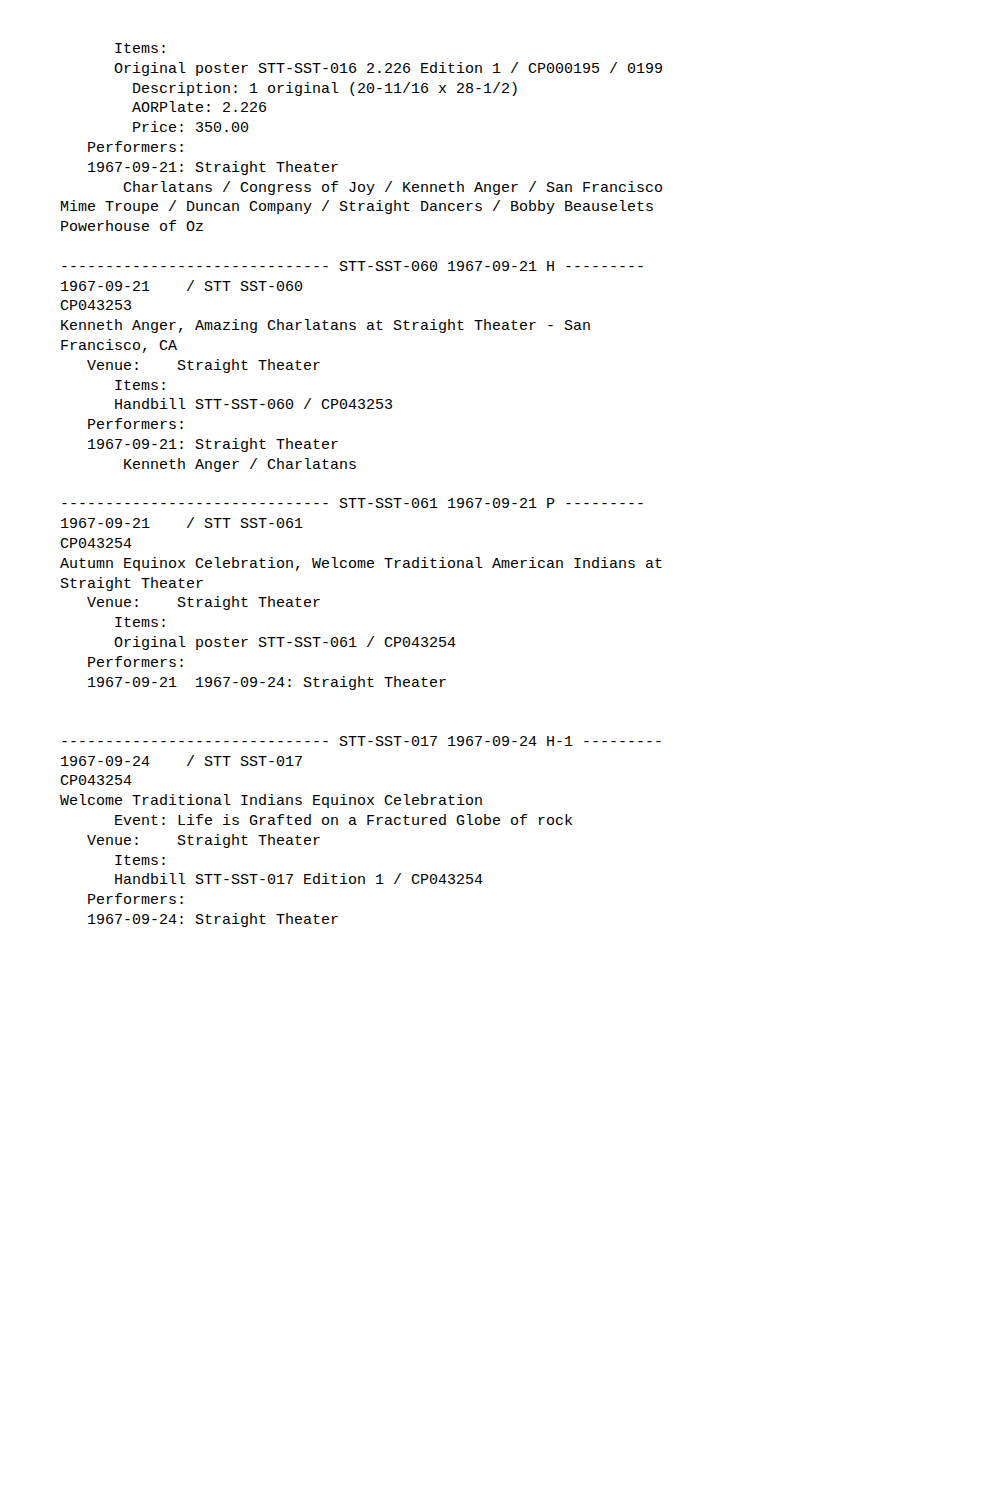Items:
      Original poster STT-SST-016 2.226 Edition 1 / CP000195 / 0199
        Description: 1 original (20-11/16 x 28-1/2)
        AORPlate: 2.226
        Price: 350.00
   Performers:
   1967-09-21: Straight Theater
       Charlatans / Congress of Joy / Kenneth Anger / San Francisco 
Mime Troupe / Duncan Company / Straight Dancers / Bobby Beauselets 
Powerhouse of Oz

------------------------------ STT-SST-060 1967-09-21 H ---------
1967-09-21    / STT SST-060
CP043253
Kenneth Anger, Amazing Charlatans at Straight Theater - San 
Francisco, CA
   Venue:    Straight Theater
      Items:
      Handbill STT-SST-060 / CP043253
   Performers:
   1967-09-21: Straight Theater
       Kenneth Anger / Charlatans

------------------------------ STT-SST-061 1967-09-21 P ---------
1967-09-21    / STT SST-061
CP043254
Autumn Equinox Celebration, Welcome Traditional American Indians at 
Straight Theater
   Venue:    Straight Theater
      Items:
      Original poster STT-SST-061 / CP043254
   Performers:
   1967-09-21  1967-09-24: Straight Theater


------------------------------ STT-SST-017 1967-09-24 H-1 ---------
1967-09-24    / STT SST-017
CP043254
Welcome Traditional Indians Equinox Celebration
      Event: Life is Grafted on a Fractured Globe of rock
   Venue:    Straight Theater
      Items:
      Handbill STT-SST-017 Edition 1 / CP043254
   Performers:
   1967-09-24: Straight Theater